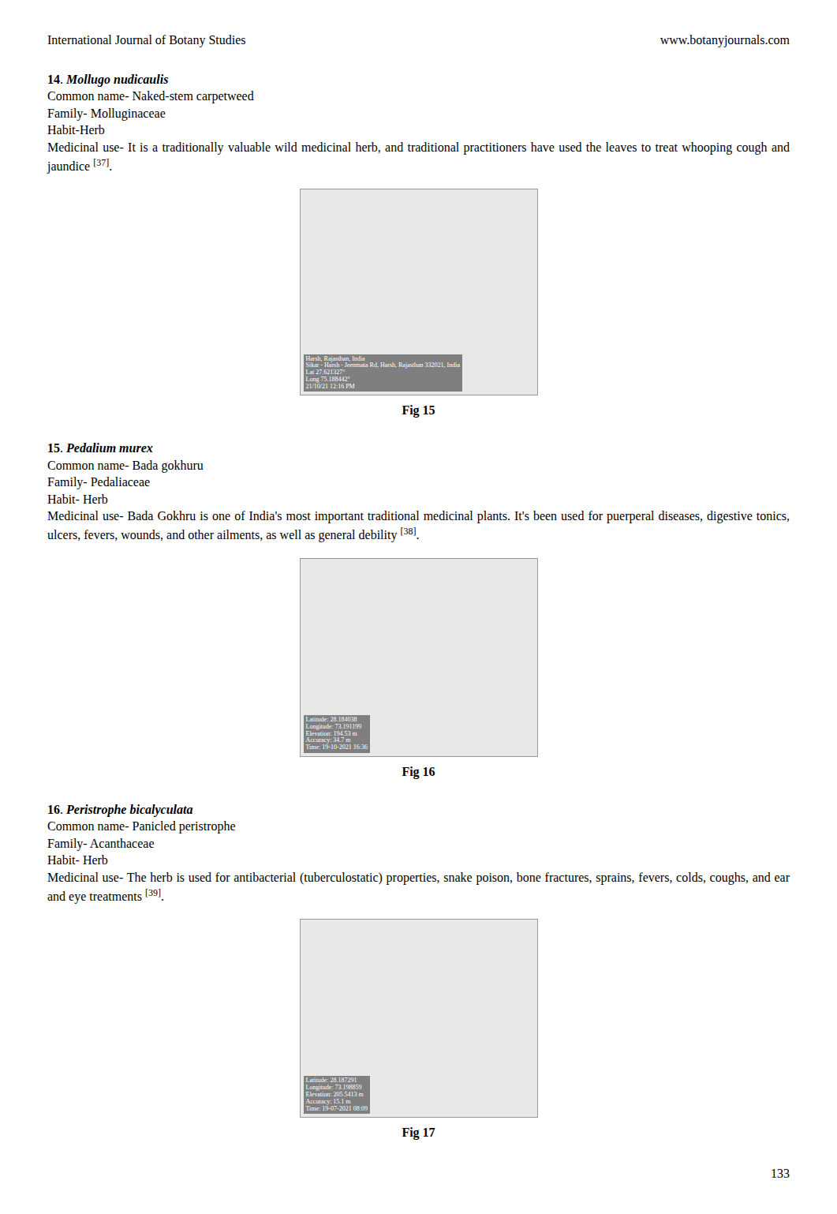International Journal of Botany Studies
www.botanyjournals.com
14. Mollugo nudicaulis
Common name- Naked-stem carpetweed
Family- Molluginaceae
Habit-Herb
Medicinal use- It is a traditionally valuable wild medicinal herb, and traditional practitioners have used the leaves to treat whooping cough and jaundice [37].
Harsh, Rajasthan, India
Sikar - Harsh - Jeenmata Rd, Harsh, Rajasthan 332021, India
Lat 27.621327°
Long 75.188442°
21/10/21 12:16 PM
Fig 15
15. Pedalium murex
Common name- Bada gokhuru
Family- Pedaliaceae
Habit- Herb
Medicinal use- Bada Gokhru is one of India's most important traditional medicinal plants. It's been used for puerperal diseases, digestive tonics, ulcers, fevers, wounds, and other ailments, as well as general debility [38].
Latitude: 28.184038
Longitude: 73.191199
Elevation: 194.53 m
Accuracy: 34.7 m
Time: 19-10-2021 16:36
Fig 16
16. Peristrophe bicalyculata
Common name- Panicled peristrophe
Family- Acanthaceae
Habit- Herb
Medicinal use- The herb is used for antibacterial (tuberculostatic) properties, snake poison, bone fractures, sprains, fevers, colds, coughs, and ear and eye treatments [39].
Latitude: 28.187291
Longitude: 73.198859
Elevation: 205.5413 m
Accuracy: 15.1 m
Time: 19-07-2021 08:09
Fig 17
133